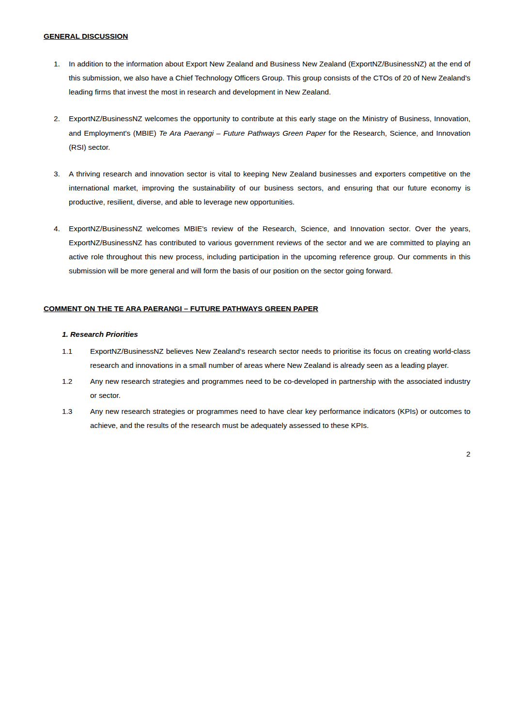GENERAL DISCUSSION
In addition to the information about Export New Zealand and Business New Zealand (ExportNZ/BusinessNZ) at the end of this submission, we also have a Chief Technology Officers Group. This group consists of the CTOs of 20 of New Zealand's leading firms that invest the most in research and development in New Zealand.
ExportNZ/BusinessNZ welcomes the opportunity to contribute at this early stage on the Ministry of Business, Innovation, and Employment's (MBIE) Te Ara Paerangi – Future Pathways Green Paper for the Research, Science, and Innovation (RSI) sector.
A thriving research and innovation sector is vital to keeping New Zealand businesses and exporters competitive on the international market, improving the sustainability of our business sectors, and ensuring that our future economy is productive, resilient, diverse, and able to leverage new opportunities.
ExportNZ/BusinessNZ welcomes MBIE's review of the Research, Science, and Innovation sector. Over the years, ExportNZ/BusinessNZ has contributed to various government reviews of the sector and we are committed to playing an active role throughout this new process, including participation in the upcoming reference group. Our comments in this submission will be more general and will form the basis of our position on the sector going forward.
COMMENT ON THE TE ARA PAERANGI – FUTURE PATHWAYS GREEN PAPER
1. Research Priorities
1.1
ExportNZ/BusinessNZ believes New Zealand's research sector needs to prioritise its focus on creating world-class research and innovations in a small number of areas where New Zealand is already seen as a leading player.
1.2
Any new research strategies and programmes need to be co-developed in partnership with the associated industry or sector.
1.3
Any new research strategies or programmes need to have clear key performance indicators (KPIs) or outcomes to achieve, and the results of the research must be adequately assessed to these KPIs.
2